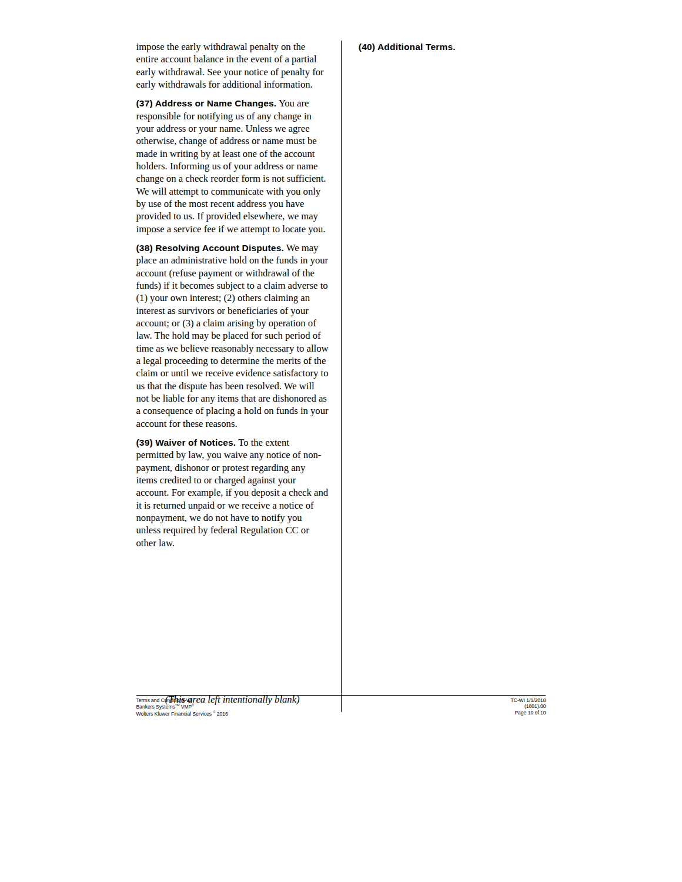impose the early withdrawal penalty on the entire account balance in the event of a partial early withdrawal. See your notice of penalty for early withdrawals for additional information.
(37) Address or Name Changes. You are responsible for notifying us of any change in your address or your name. Unless we agree otherwise, change of address or name must be made in writing by at least one of the account holders. Informing us of your address or name change on a check reorder form is not sufficient. We will attempt to communicate with you only by use of the most recent address you have provided to us. If provided elsewhere, we may impose a service fee if we attempt to locate you.
(38) Resolving Account Disputes. We may place an administrative hold on the funds in your account (refuse payment or withdrawal of the funds) if it becomes subject to a claim adverse to (1) your own interest; (2) others claiming an interest as survivors or beneficiaries of your account; or (3) a claim arising by operation of law. The hold may be placed for such period of time as we believe reasonably necessary to allow a legal proceeding to determine the merits of the claim or until we receive evidence satisfactory to us that the dispute has been resolved. We will not be liable for any items that are dishonored as a consequence of placing a hold on funds in your account for these reasons.
(39) Waiver of Notices. To the extent permitted by law, you waive any notice of non-payment, dishonor or protest regarding any items credited to or charged against your account. For example, if you deposit a check and it is returned unpaid or we receive a notice of nonpayment, we do not have to notify you unless required by federal Regulation CC or other law.
(This area left intentionally blank)
(40) Additional Terms.
Terms and Conditions-WI
Bankers SystemsTM VMP®
Wolters Kluwer Financial Services © 2016
TC-WI 1/1/2018
(1801).00
Page 10 of 10